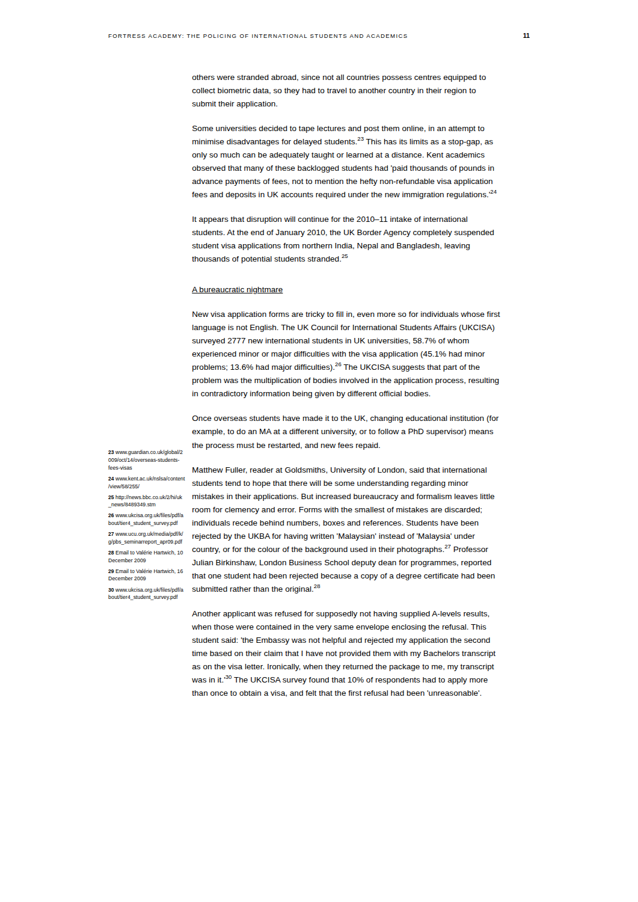Fortress Academy: The Policing of International Students and Academics 11
23 www.guardian.co.uk/global/2009/oct/14/overseas-students-fees-visas
24 www.kent.ac.uk/nslsa/content/view/58/255/
25 http://news.bbc.co.uk/2/hi/uk_news/8489349.stm
26 www.ukcisa.org.uk/files/pdf/about/tier4_student_survey.pdf
27 www.ucu.org.uk/media/pdf/k/g/pbs_seminarreport_apr09.pdf
28 Email to Valérie Hartwich, 10 December 2009
29 Email to Valérie Hartwich, 16 December 2009
30 www.ukcisa.org.uk/files/pdf/about/tier4_student_survey.pdf
others were stranded abroad, since not all countries possess centres equipped to collect biometric data, so they had to travel to another country in their region to submit their application.
Some universities decided to tape lectures and post them online, in an attempt to minimise disadvantages for delayed students.23 This has its limits as a stop-gap, as only so much can be adequately taught or learned at a distance. Kent academics observed that many of these backlogged students had 'paid thousands of pounds in advance payments of fees, not to mention the hefty non-refundable visa application fees and deposits in UK accounts required under the new immigration regulations.'24
It appears that disruption will continue for the 2010–11 intake of international students. At the end of January 2010, the UK Border Agency completely suspended student visa applications from northern India, Nepal and Bangladesh, leaving thousands of potential students stranded.25
A bureaucratic nightmare
New visa application forms are tricky to fill in, even more so for individuals whose first language is not English. The UK Council for International Students Affairs (UKCISA) surveyed 2777 new international students in UK universities, 58.7% of whom experienced minor or major difficulties with the visa application (45.1% had minor problems; 13.6% had major difficulties).26 The UKCISA suggests that part of the problem was the multiplication of bodies involved in the application process, resulting in contradictory information being given by different official bodies.
Once overseas students have made it to the UK, changing educational institution (for example, to do an MA at a different university, or to follow a PhD supervisor) means the process must be restarted, and new fees repaid.
Matthew Fuller, reader at Goldsmiths, University of London, said that international students tend to hope that there will be some understanding regarding minor mistakes in their applications. But increased bureaucracy and formalism leaves little room for clemency and error. Forms with the smallest of mistakes are discarded; individuals recede behind numbers, boxes and references. Students have been rejected by the UKBA for having written 'Malaysian' instead of 'Malaysia' under country, or for the colour of the background used in their photographs.27 Professor Julian Birkinshaw, London Business School deputy dean for programmes, reported that one student had been rejected because a copy of a degree certificate had been submitted rather than the original.28
Another applicant was refused for supposedly not having supplied A-levels results, when those were contained in the very same envelope enclosing the refusal. This student said: 'the Embassy was not helpful and rejected my application the second time based on their claim that I have not provided them with my Bachelors transcript as on the visa letter. Ironically, when they returned the package to me, my transcript was in it.'30 The UKCISA survey found that 10% of respondents had to apply more than once to obtain a visa, and felt that the first refusal had been 'unreasonable'.